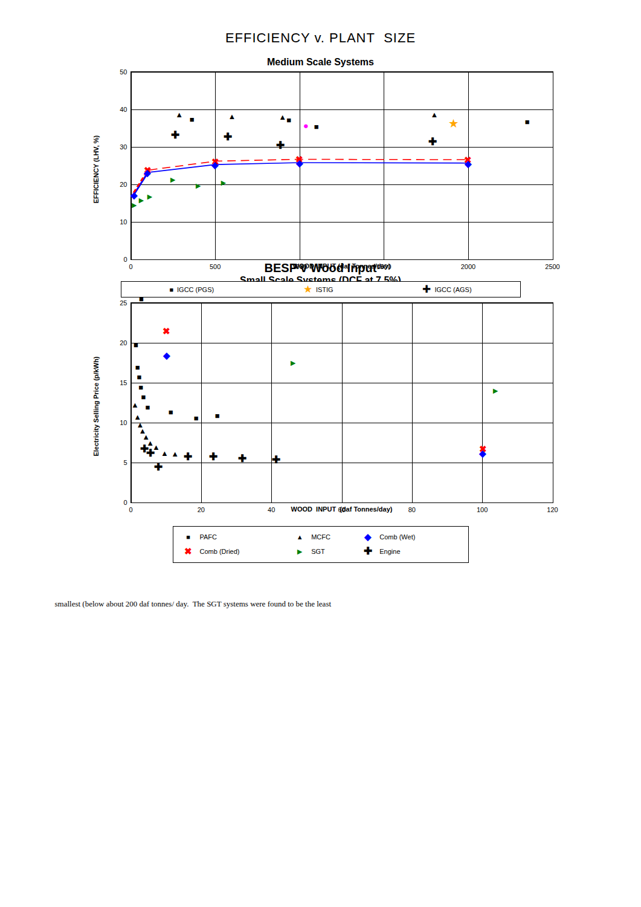EFFICIENCY v. PLANT SIZE
Medium Scale Systems
EFFICIENCY (LHV, %)
50 40 30 20 10 0 0 500 1000 1500 2000 2500 ▲ ▲ ▲ ▲ ■ ■ ■ ■ ✚ ✚ ✚ ✚ ★ ● ✖ ✖ ✖ ✖ ◆ ◆ ◆ ◆ ◆ ► ► ► ► ► ►
WOOD INPUT (daf Tonnes/day)
BESP v Wood Input
Small Scale Systems (DCF at 7.5%)
■ IGCC (PGS) ★ ISTIG ✚ IGCC (AGS)
Electricity Selling Price (p/kWh)
25 20 15 10 5 0 0 20 40 60 80 100 120 ■ ■ ■ ■ ■ ■ ■ ■ ■ ■ ▲ ▲ ▲ ▲ ▲ ▲ ▲ ▲ ▲ ✚ ✚ ✚ ✚ ✚ ✚ ✚ ✖ ✖ ◆ ◆ ► ►
WOOD INPUT (daf Tonnes/day)
| ■ | PAFC | ▲ | MCFC | ◆ | Comb (Wet) |
| ✖ | Comb (Dried) | ► | SGT | ✚ | Engine |
smallest (below about 200 daf tonnes/ day. The SGT systems were found to be the least